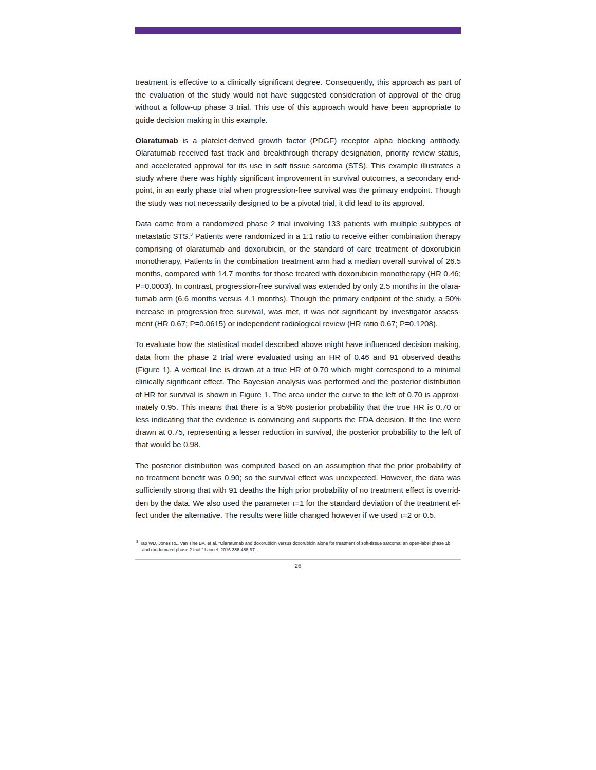treatment is effective to a clinically significant degree. Consequently, this approach as part of the evaluation of the study would not have suggested consideration of approval of the drug without a follow-up phase 3 trial. This use of this approach would have been appropriate to guide decision making in this example.
Olaratumab is a platelet-derived growth factor (PDGF) receptor alpha blocking antibody. Olaratumab received fast track and breakthrough therapy designation, priority review status, and accelerated approval for its use in soft tissue sarcoma (STS). This example illustrates a study where there was highly significant improvement in survival outcomes, a secondary endpoint, in an early phase trial when progression-free survival was the primary endpoint. Though the study was not necessarily designed to be a pivotal trial, it did lead to its approval.
Data came from a randomized phase 2 trial involving 133 patients with multiple subtypes of metastatic STS.3 Patients were randomized in a 1:1 ratio to receive either combination therapy comprising of olaratumab and doxorubicin, or the standard of care treatment of doxorubicin monotherapy. Patients in the combination treatment arm had a median overall survival of 26.5 months, compared with 14.7 months for those treated with doxorubicin monotherapy (HR 0.46; P=0.0003). In contrast, progression-free survival was extended by only 2.5 months in the olaratumab arm (6.6 months versus 4.1 months). Though the primary endpoint of the study, a 50% increase in progression-free survival, was met, it was not significant by investigator assessment (HR 0.67; P=0.0615) or independent radiological review (HR ratio 0.67; P=0.1208).
To evaluate how the statistical model described above might have influenced decision making, data from the phase 2 trial were evaluated using an HR of 0.46 and 91 observed deaths (Figure 1). A vertical line is drawn at a true HR of 0.70 which might correspond to a minimal clinically significant effect. The Bayesian analysis was performed and the posterior distribution of HR for survival is shown in Figure 1. The area under the curve to the left of 0.70 is approximately 0.95. This means that there is a 95% posterior probability that the true HR is 0.70 or less indicating that the evidence is convincing and supports the FDA decision. If the line were drawn at 0.75, representing a lesser reduction in survival, the posterior probability to the left of that would be 0.98.
The posterior distribution was computed based on an assumption that the prior probability of no treatment benefit was 0.90; so the survival effect was unexpected. However, the data was sufficiently strong that with 91 deaths the high prior probability of no treatment effect is overridden by the data. We also used the parameter τ=1 for the standard deviation of the treatment effect under the alternative. The results were little changed however if we used τ=2 or 0.5.
3 Tap WD, Jones RL, Van Tine BA, et al. "Olaratumab and doxorubicin versus doxorubicin alone for treatment of soft-tissue sarcoma: an open-label phase 1b and randomized phase 2 trial." Lancet. 2016 388:488-97.
26